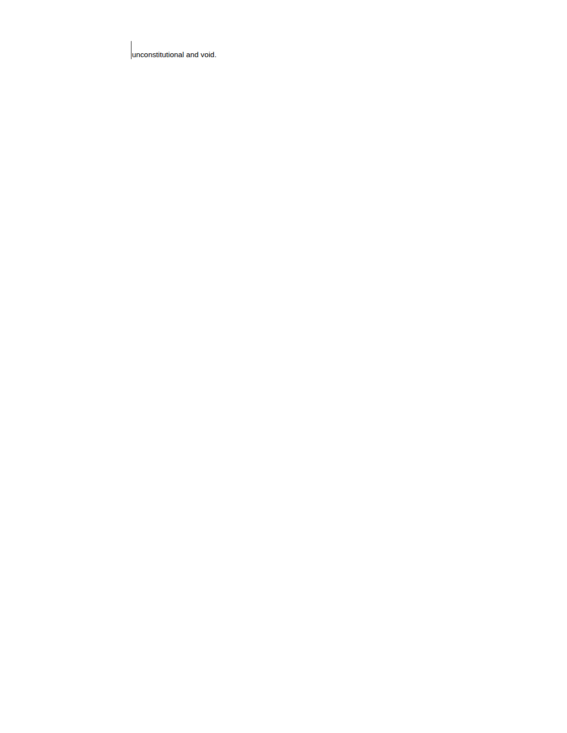unconstitutional and void.